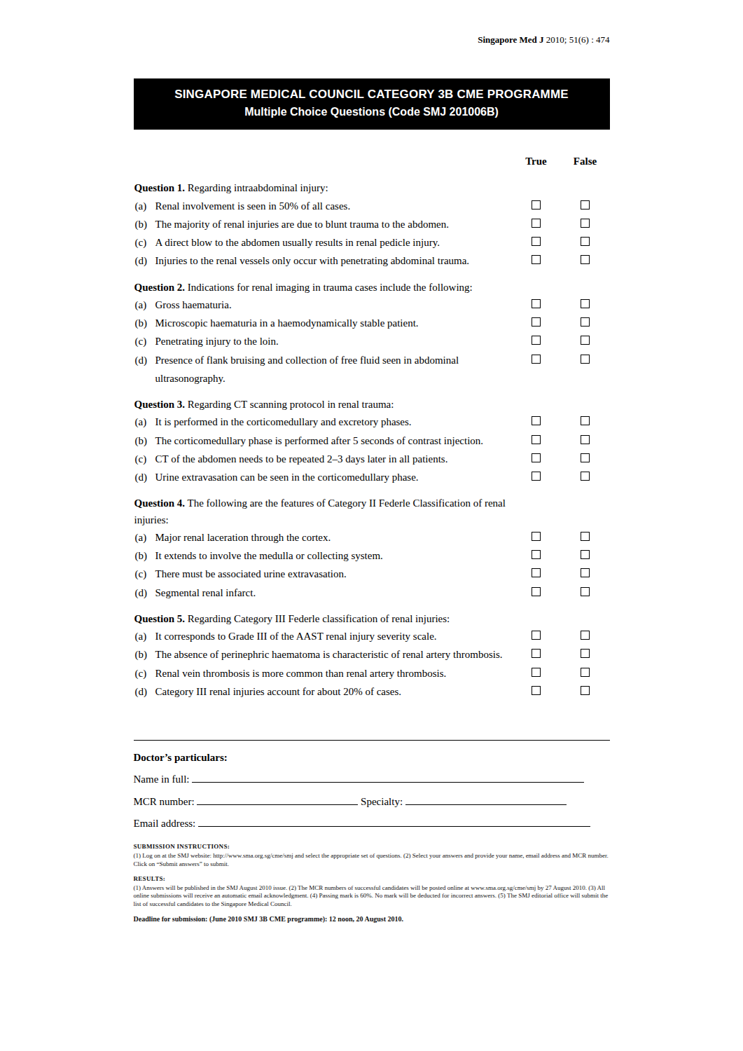Singapore Med J 2010; 51(6) : 474
SINGAPORE MEDICAL COUNCIL CATEGORY 3B CME PROGRAMME
Multiple Choice Questions (Code SMJ 201006B)
| | | True | False |
| Question 1. Regarding intraabdominal injury: | | |
| (a) | Renal involvement is seen in 50% of all cases. | | |
| (b) | The majority of renal injuries are due to blunt trauma to the abdomen. | | |
| (c) | A direct blow to the abdomen usually results in renal pedicle injury. | | |
| (d) | Injuries to the renal vessels only occur with penetrating abdominal trauma. | | |
| Question 2. Indications for renal imaging in trauma cases include the following: | | |
| (a) | Gross haematuria. | | |
| (b) | Microscopic haematuria in a haemodynamically stable patient. | | |
| (c) | Penetrating injury to the loin. | | |
| (d) | Presence of flank bruising and collection of free fluid seen in abdominal | | |
| | ultrasonography. | | |
| Question 3. Regarding CT scanning protocol in renal trauma: | | |
| (a) | It is performed in the corticomedullary and excretory phases. | | |
| (b) | The corticomedullary phase is performed after 5 seconds of contrast injection. | | |
| (c) | CT of the abdomen needs to be repeated 2–3 days later in all patients. | | |
| (d) | Urine extravasation can be seen in the corticomedullary phase. | | |
| Question 4. The following are the features of Category II Federle Classification of renal | | |
| injuries: | | |
| (a) | Major renal laceration through the cortex. | | |
| (b) | It extends to involve the medulla or collecting system. | | |
| (c) | There must be associated urine extravasation. | | |
| (d) | Segmental renal infarct. | | |
| Question 5. Regarding Category III Federle classification of renal injuries: | | |
| (a) | It corresponds to Grade III of the AAST renal injury severity scale. | | |
| (b) | The absence of perinephric haematoma is characteristic of renal artery thrombosis. | | |
| (c) | Renal vein thrombosis is more common than renal artery thrombosis. | | |
| (d) | Category III renal injuries account for about 20% of cases. | | |
Doctor’s particulars:
Name in full:
MCR number: Specialty:
Email address:
SUBMISSION INSTRUCTIONS:
(1) Log on at the SMJ website: http://www.sma.org.sg/cme/smj and select the appropriate set of questions. (2) Select your answers and provide your name, email address and MCR number. Click on “Submit answers” to submit.
RESULTS:
(1) Answers will be published in the SMJ August 2010 issue. (2) The MCR numbers of successful candidates will be posted online at www.sma.org.sg/cme/smj by 27 August 2010. (3) All online submissions will receive an automatic email acknowledgment. (4) Passing mark is 60%. No mark will be deducted for incorrect answers. (5) The SMJ editorial office will submit the list of successful candidates to the Singapore Medical Council.
Deadline for submission: (June 2010 SMJ 3B CME programme): 12 noon, 20 August 2010.